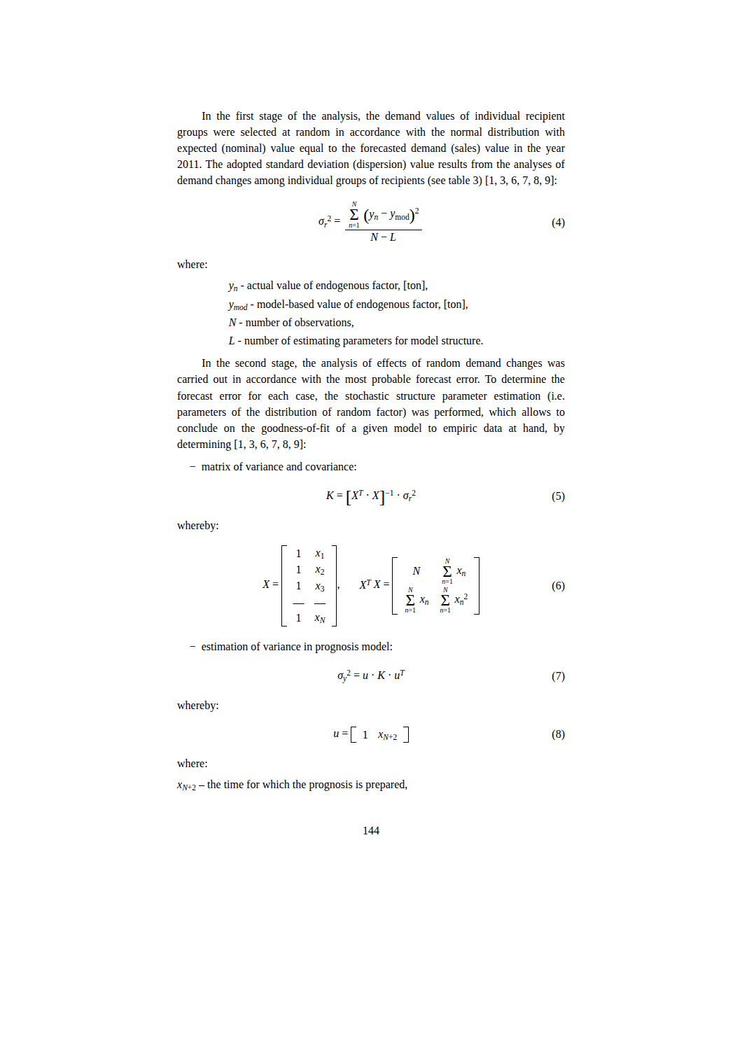In the first stage of the analysis, the demand values of individual recipient groups were selected at random in accordance with the normal distribution with expected (nominal) value equal to the forecasted demand (sales) value in the year 2011. The adopted standard deviation (dispersion) value results from the analyses of demand changes among individual groups of recipients (see table 3) [1, 3, 6, 7, 8, 9]:
σr2 = NΣn=1 (yn − ymod)2 N − L
(4)
where:
yn - actual value of endogenous factor, [ton],
ymod - model-based value of endogenous factor, [ton],
N - number of observations,
L - number of estimating parameters for model structure.
In the second stage, the analysis of effects of random demand changes was carried out in accordance with the most probable forecast error. To determine the forecast error for each case, the stochastic structure parameter estimation (i.e. parameters of the distribution of random factor) was performed, which allows to conclude on the goodness-of-fit of a given model to empiric data at hand, by determining [1, 3, 6, 7, 8, 9]:
− matrix of variance and covariance:
K = [XT · X]−1 · σr2
(5)
whereby:
X =
| 1 | x 1 |
| 1 | x 2 |
| 1 | x 3 |
| –– | –– |
| 1 | x N |
, XT X =
| N | N Σ n =1 x n |
| N Σ n =1 x n | N Σ n =1 x n 2 |
(6)
− estimation of variance in prognosis model:
σy2 = u · K · uT
(7)
whereby:
u =
| 1 | x N +2 |
(8)
where:
xN+2 – the time for which the prognosis is prepared,
144